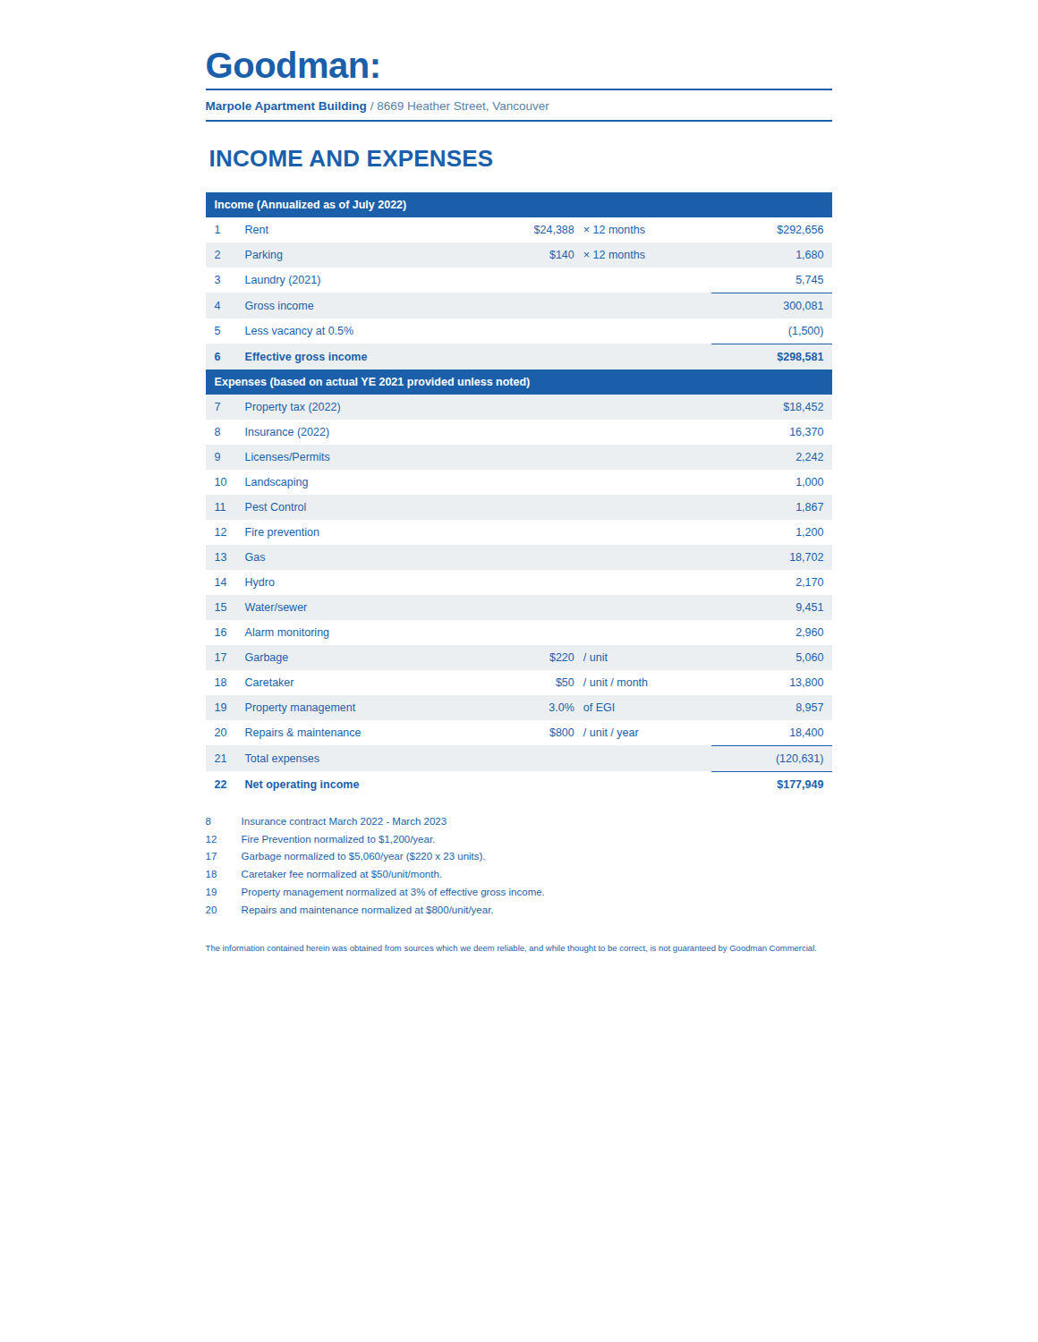Goodman:
Marpole Apartment Building / 8669 Heather Street, Vancouver
INCOME AND EXPENSES
| Income (Annualized as of July 2022) |
| --- |
| 1 | Rent | $24,388 | × 12 months | $292,656 |
| 2 | Parking | $140 | × 12 months | 1,680 |
| 3 | Laundry (2021) | | | 5,745 |
| 4 | Gross income | | | 300,081 |
| 5 | Less vacancy at 0.5% | | | (1,500) |
| 6 | Effective gross income | | | $298,581 |
| Expenses (based on actual YE 2021 provided unless noted) |
| 7 | Property tax (2022) | | | $18,452 |
| 8 | Insurance (2022) | | | 16,370 |
| 9 | Licenses/Permits | | | 2,242 |
| 10 | Landscaping | | | 1,000 |
| 11 | Pest Control | | | 1,867 |
| 12 | Fire prevention | | | 1,200 |
| 13 | Gas | | | 18,702 |
| 14 | Hydro | | | 2,170 |
| 15 | Water/sewer | | | 9,451 |
| 16 | Alarm monitoring | | | 2,960 |
| 17 | Garbage | $220 | / unit | 5,060 |
| 18 | Caretaker | $50 | / unit / month | 13,800 |
| 19 | Property management | 3.0% | of EGI | 8,957 |
| 20 | Repairs & maintenance | $800 | / unit / year | 18,400 |
| 21 | Total expenses | | | (120,631) |
| 22 | Net operating income | | | $177,949 |
| 8 | Insurance contract March 2022 - March 2023 |
| 12 | Fire Prevention normalized to $1,200/year. |
| 17 | Garbage normalized to $5,060/year ($220 x 23 units). |
| 18 | Caretaker fee normalized at $50/unit/month. |
| 19 | Property management normalized at 3% of effective gross income. |
| 20 | Repairs and maintenance normalized at $800/unit/year. |
The information contained herein was obtained from sources which we deem reliable, and while thought to be correct, is not guaranteed by Goodman Commercial.